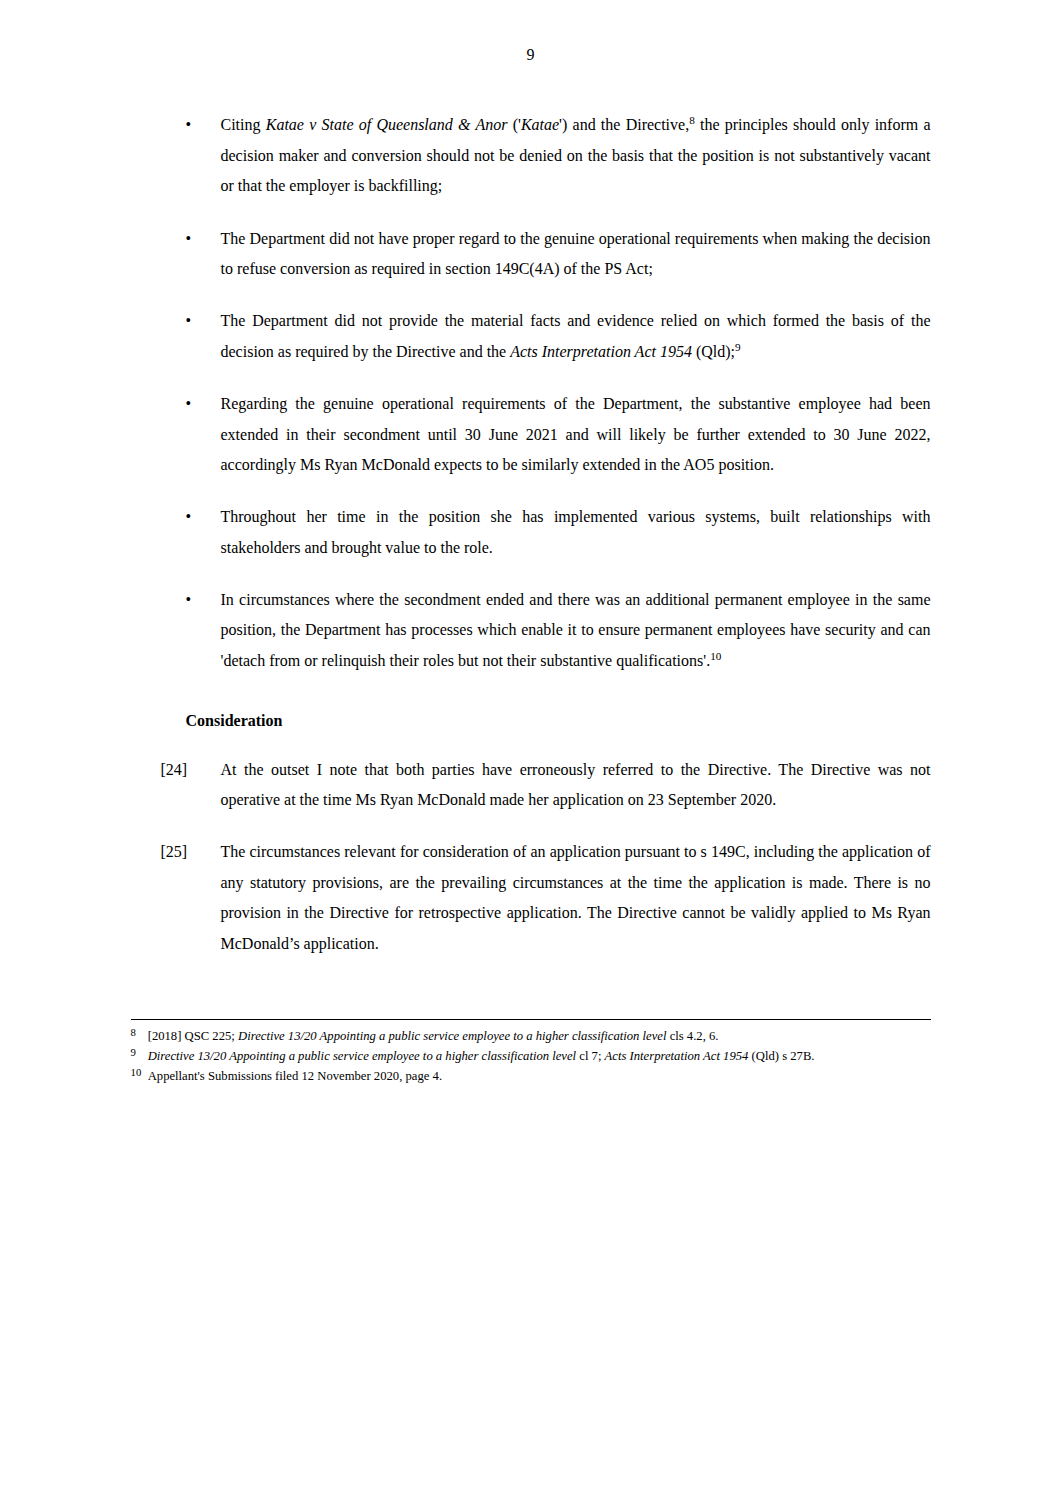9
Citing Katae v State of Queensland & Anor ('Katae') and the Directive,8 the principles should only inform a decision maker and conversion should not be denied on the basis that the position is not substantively vacant or that the employer is backfilling;
The Department did not have proper regard to the genuine operational requirements when making the decision to refuse conversion as required in section 149C(4A) of the PS Act;
The Department did not provide the material facts and evidence relied on which formed the basis of the decision as required by the Directive and the Acts Interpretation Act 1954 (Qld);9
Regarding the genuine operational requirements of the Department, the substantive employee had been extended in their secondment until 30 June 2021 and will likely be further extended to 30 June 2022, accordingly Ms Ryan McDonald expects to be similarly extended in the AO5 position.
Throughout her time in the position she has implemented various systems, built relationships with stakeholders and brought value to the role.
In circumstances where the secondment ended and there was an additional permanent employee in the same position, the Department has processes which enable it to ensure permanent employees have security and can 'detach from or relinquish their roles but not their substantive qualifications'.10
Consideration
[24] At the outset I note that both parties have erroneously referred to the Directive. The Directive was not operative at the time Ms Ryan McDonald made her application on 23 September 2020.
[25] The circumstances relevant for consideration of an application pursuant to s 149C, including the application of any statutory provisions, are the prevailing circumstances at the time the application is made. There is no provision in the Directive for retrospective application. The Directive cannot be validly applied to Ms Ryan McDonald’s application.
8 [2018] QSC 225; Directive 13/20 Appointing a public service employee to a higher classification level cls 4.2, 6.
9 Directive 13/20 Appointing a public service employee to a higher classification level cl 7; Acts Interpretation Act 1954 (Qld) s 27B.
10 Appellant's Submissions filed 12 November 2020, page 4.